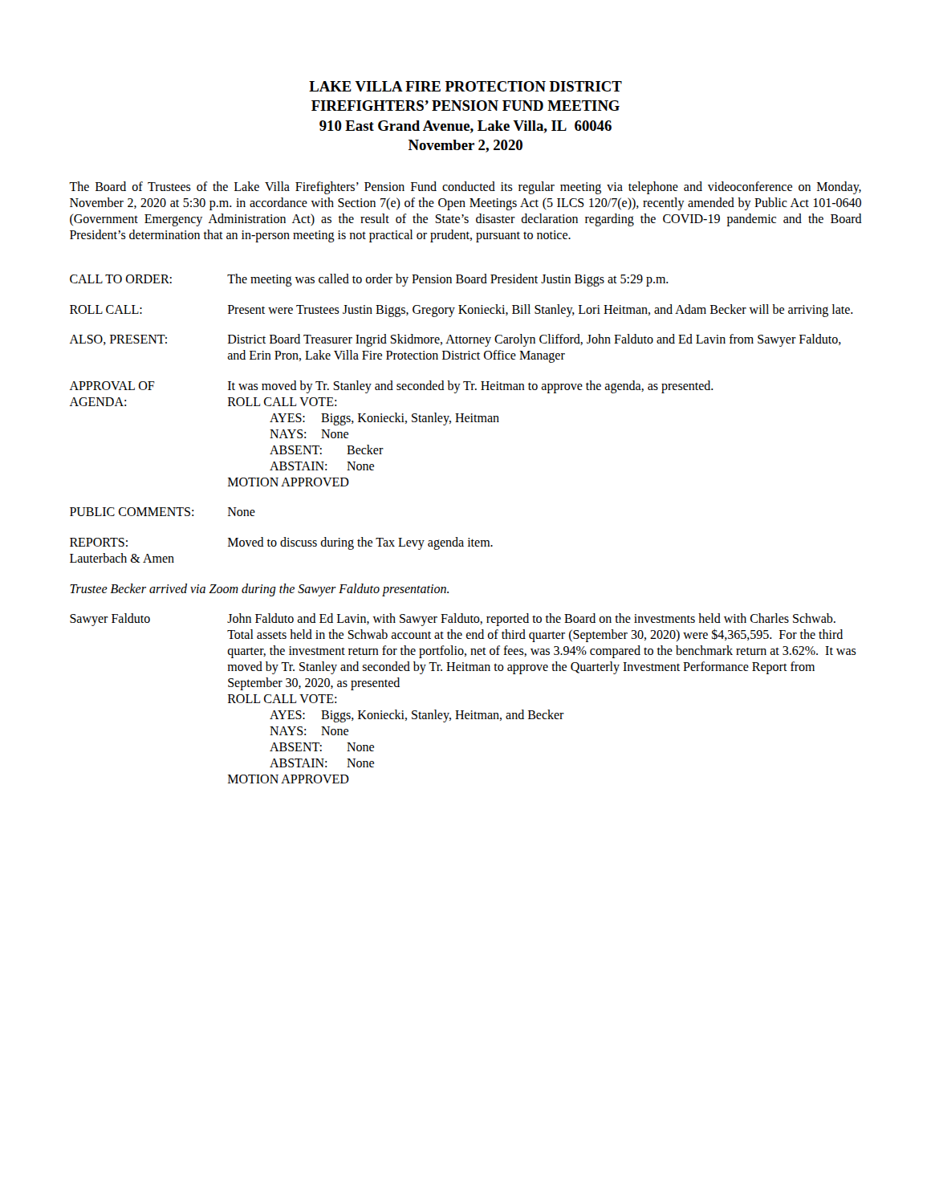LAKE VILLA FIRE PROTECTION DISTRICT
FIREFIGHTERS’ PENSION FUND MEETING
910 East Grand Avenue, Lake Villa, IL 60046
November 2, 2020
The Board of Trustees of the Lake Villa Firefighters’ Pension Fund conducted its regular meeting via telephone and videoconference on Monday, November 2, 2020 at 5:30 p.m. in accordance with Section 7(e) of the Open Meetings Act (5 ILCS 120/7(e)), recently amended by Public Act 101-0640 (Government Emergency Administration Act) as the result of the State’s disaster declaration regarding the COVID-19 pandemic and the Board President’s determination that an in-person meeting is not practical or prudent, pursuant to notice.
| CALL TO ORDER: | The meeting was called to order by Pension Board President Justin Biggs at 5:29 p.m. |
| ROLL CALL: | Present were Trustees Justin Biggs, Gregory Koniecki, Bill Stanley, Lori Heitman, and Adam Becker will be arriving late. |
| ALSO, PRESENT: | District Board Treasurer Ingrid Skidmore, Attorney Carolyn Clifford, John Falduto and Ed Lavin from Sawyer Falduto, and Erin Pron, Lake Villa Fire Protection District Office Manager |
| APPROVAL OF AGENDA: | It was moved by Tr. Stanley and seconded by Tr. Heitman to approve the agenda, as presented. ROLL CALL VOTE: AYES: Biggs, Koniecki, Stanley, Heitman NAYS: None ABSENT: Becker ABSTAIN: None MOTION APPROVED |
| PUBLIC COMMENTS: | None |
| REPORTS: Lauterbach & Amen | Moved to discuss during the Tax Levy agenda item. |
Trustee Becker arrived via Zoom during the Sawyer Falduto presentation.
| Sawyer Falduto | John Falduto and Ed Lavin, with Sawyer Falduto, reported to the Board on the investments held with Charles Schwab. Total assets held in the Schwab account at the end of third quarter (September 30, 2020) were $4,365,595. For the third quarter, the investment return for the portfolio, net of fees, was 3.94% compared to the benchmark return at 3.62%. It was moved by Tr. Stanley and seconded by Tr. Heitman to approve the Quarterly Investment Performance Report from September 30, 2020, as presented ROLL CALL VOTE: AYES: Biggs, Koniecki, Stanley, Heitman, and Becker NAYS: None ABSENT: None ABSTAIN: None MOTION APPROVED |